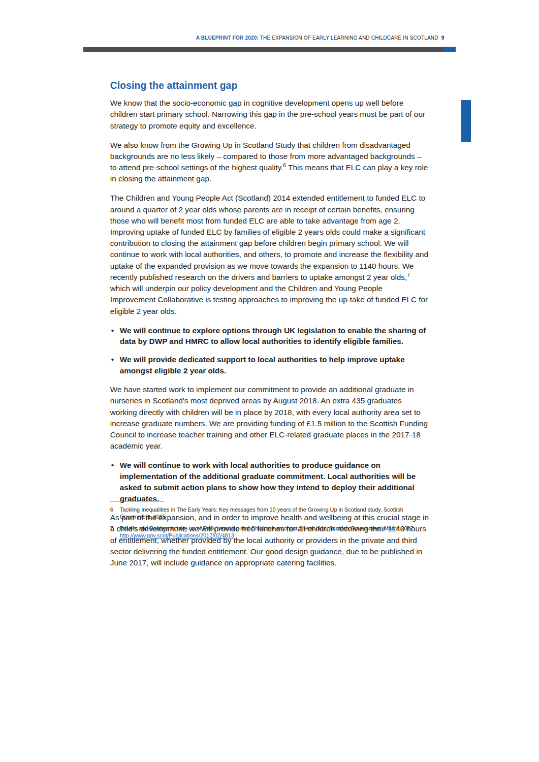A BLUEPRINT FOR 2020: THE EXPANSION OF EARLY LEARNING AND CHILDCARE IN SCOTLAND 9
Closing the attainment gap
We know that the socio-economic gap in cognitive development opens up well before children start primary school. Narrowing this gap in the pre-school years must be part of our strategy to promote equity and excellence.
We also know from the Growing Up in Scotland Study that children from disadvantaged backgrounds are no less likely – compared to those from more advantaged backgrounds – to attend pre-school settings of the highest quality.6 This means that ELC can play a key role in closing the attainment gap.
The Children and Young People Act (Scotland) 2014 extended entitlement to funded ELC to around a quarter of 2 year olds whose parents are in receipt of certain benefits, ensuring those who will benefit most from funded ELC are able to take advantage from age 2. Improving uptake of funded ELC by families of eligible 2 years olds could make a significant contribution to closing the attainment gap before children begin primary school. We will continue to work with local authorities, and others, to promote and increase the flexibility and uptake of the expanded provision as we move towards the expansion to 1140 hours. We recently published research on the drivers and barriers to uptake amongst 2 year olds,7 which will underpin our policy development and the Children and Young People Improvement Collaborative is testing approaches to improving the up-take of funded ELC for eligible 2 year olds.
We will continue to explore options through UK legislation to enable the sharing of data by DWP and HMRC to allow local authorities to identify eligible families.
We will provide dedicated support to local authorities to help improve uptake amongst eligible 2 year olds.
We have started work to implement our commitment to provide an additional graduate in nurseries in Scotland's most deprived areas by August 2018. An extra 435 graduates working directly with children will be in place by 2018, with every local authority area set to increase graduate numbers. We are providing funding of £1.5 million to the Scottish Funding Council to increase teacher training and other ELC-related graduate places in the 2017-18 academic year.
We will continue to work with local authorities to produce guidance on implementation of the additional graduate commitment. Local authorities will be asked to submit action plans to show how they intend to deploy their additional graduates.
As part of the expansion, and in order to improve health and wellbeing at this crucial stage in a child's development, we will provide free lunches for all children receiving their 1140 hours of entitlement, whether provided by the local authority or providers in the private and third sector delivering the funded entitlement. Our good design guidance, due to be published in June 2017, will include guidance on appropriate catering facilities.
6
Tackling Inequalities in The Early Years: Key messages from 10 years of the Growing Up in Scotland study, Scottish Government, 2015
7
Drivers and Barriers to take-up of Early Learning and Childcare amongst 2 year olds, Scottish Government, March 2017, http://www.gov.scot/Publications/2017/02/4813